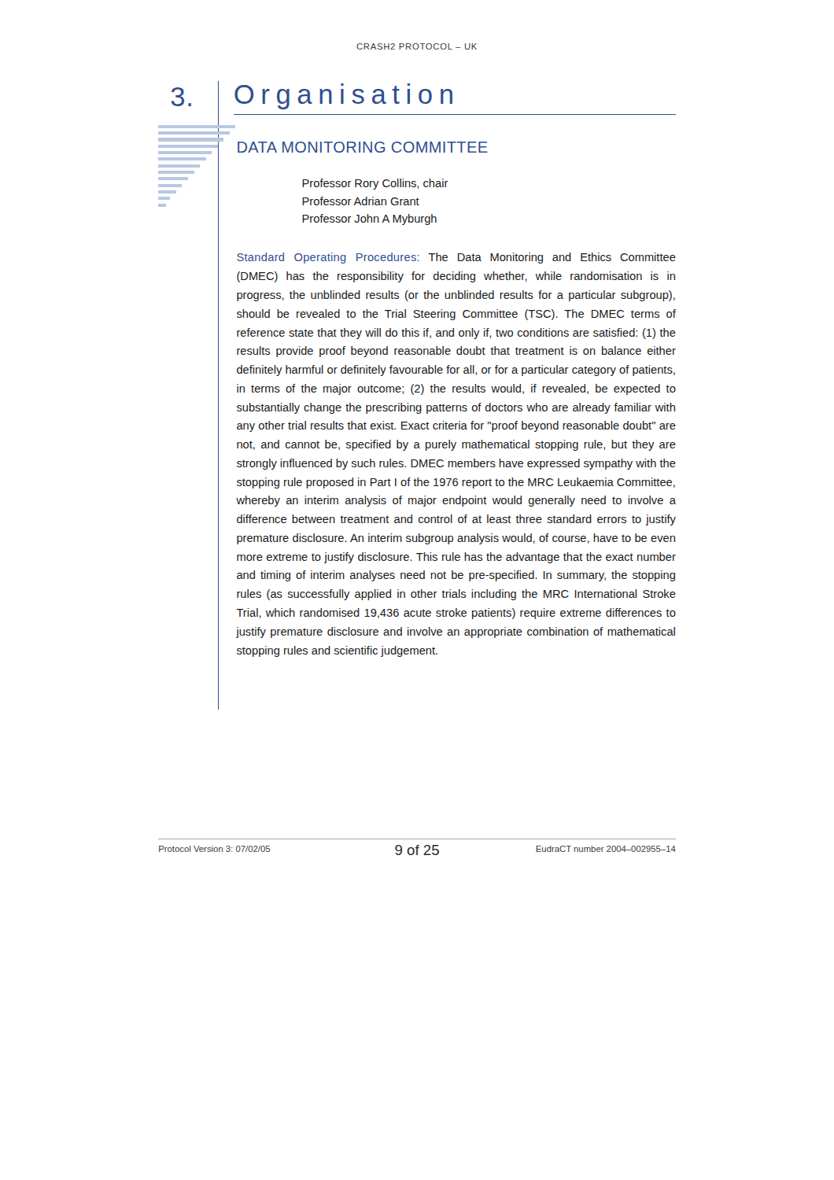CRASH2 PROTOCOL – UK
3.
Organisation
DATA MONITORING COMMITTEE
Professor Rory Collins, chair
Professor Adrian Grant
Professor John A Myburgh
Standard Operating Procedures: The Data Monitoring and Ethics Committee (DMEC) has the responsibility for deciding whether, while randomisation is in progress, the unblinded results (or the unblinded results for a particular subgroup), should be revealed to the Trial Steering Committee (TSC). The DMEC terms of reference state that they will do this if, and only if, two conditions are satisfied: (1) the results provide proof beyond reasonable doubt that treatment is on balance either definitely harmful or definitely favourable for all, or for a particular category of patients, in terms of the major outcome; (2) the results would, if revealed, be expected to substantially change the prescribing patterns of doctors who are already familiar with any other trial results that exist. Exact criteria for "proof beyond reasonable doubt" are not, and cannot be, specified by a purely mathematical stopping rule, but they are strongly influenced by such rules. DMEC members have expressed sympathy with the stopping rule proposed in Part I of the 1976 report to the MRC Leukaemia Committee, whereby an interim analysis of major endpoint would generally need to involve a difference between treatment and control of at least three standard errors to justify premature disclosure. An interim subgroup analysis would, of course, have to be even more extreme to justify disclosure. This rule has the advantage that the exact number and timing of interim analyses need not be pre-specified. In summary, the stopping rules (as successfully applied in other trials including the MRC International Stroke Trial, which randomised 19,436 acute stroke patients) require extreme differences to justify premature disclosure and involve an appropriate combination of mathematical stopping rules and scientific judgement.
Protocol Version 3: 07/02/05
9 of 25
EudraCT number 2004–002955–14